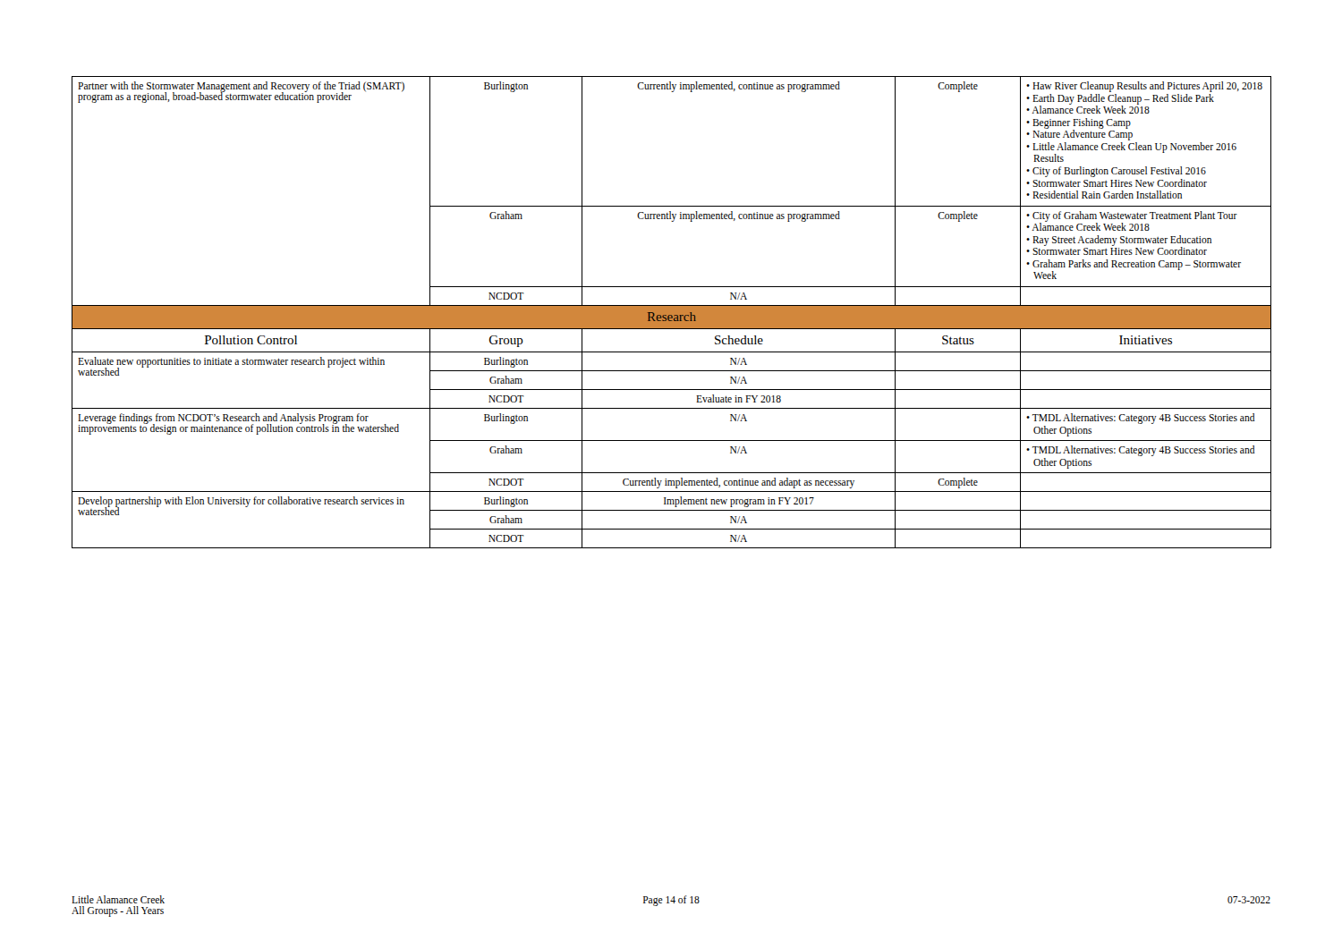| Partner with the Stormwater Management and Recovery of the Triad (SMART) program as a regional, broad-based stormwater education provider | Burlington | Currently implemented, continue as programmed | Complete | • Haw River Cleanup Results and Pictures April 20, 2018 • Earth Day Paddle Cleanup – Red Slide Park • Alamance Creek Week 2018 • Beginner Fishing Camp • Nature Adventure Camp • Little Alamance Creek Clean Up November 2016 Results • City of Burlington Carousel Festival 2016 • Stormwater Smart Hires New Coordinator • Residential Rain Garden Installation |
| Graham | Currently implemented, continue as programmed | Complete | • City of Graham Wastewater Treatment Plant Tour • Alamance Creek Week 2018 • Ray Street Academy Stormwater Education • Stormwater Smart Hires New Coordinator • Graham Parks and Recreation Camp – Stormwater Week |
| NCDOT | N/A | | |
| Research |
| Pollution Control | Group | Schedule | Status | Initiatives |
| Evaluate new opportunities to initiate a stormwater research project within watershed | Burlington | N/A | | |
| Graham | N/A | | |
| NCDOT | Evaluate in FY 2018 | | |
| Leverage findings from NCDOT’s Research and Analysis Program for improvements to design or maintenance of pollution controls in the watershed | Burlington | N/A | | • TMDL Alternatives: Category 4B Success Stories and Other Options |
| Graham | N/A | | • TMDL Alternatives: Category 4B Success Stories and Other Options |
| NCDOT | Currently implemented, continue and adapt as necessary | Complete | |
| Develop partnership with Elon University for collaborative research services in watershed | Burlington | Implement new program in FY 2017 | | |
| Graham | N/A | | |
| NCDOT | N/A | | |
Little Alamance Creek
All Groups - All Years
Page 14 of 18
07-3-2022